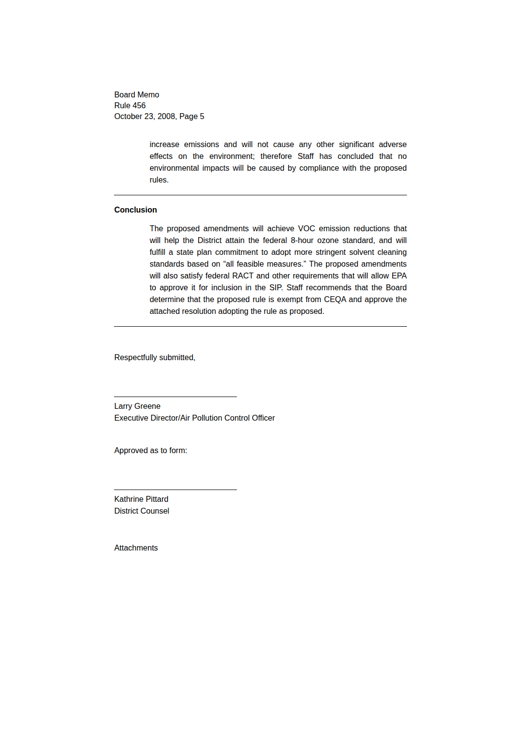Board Memo
Rule 456
October 23, 2008, Page 5
increase emissions and will not cause any other significant adverse effects on the environment; therefore Staff has concluded that no environmental impacts will be caused by compliance with the proposed rules.
Conclusion
The proposed amendments will achieve VOC emission reductions that will help the District attain the federal 8-hour ozone standard, and will fulfill a state plan commitment to adopt more stringent solvent cleaning standards based on “all feasible measures.” The proposed amendments will also satisfy federal RACT and other requirements that will allow EPA to approve it for inclusion in the SIP. Staff recommends that the Board determine that the proposed rule is exempt from CEQA and approve the attached resolution adopting the rule as proposed.
Respectfully submitted,
Larry Greene
Executive Director/Air Pollution Control Officer
Approved as to form:
Kathrine Pittard
District Counsel
Attachments